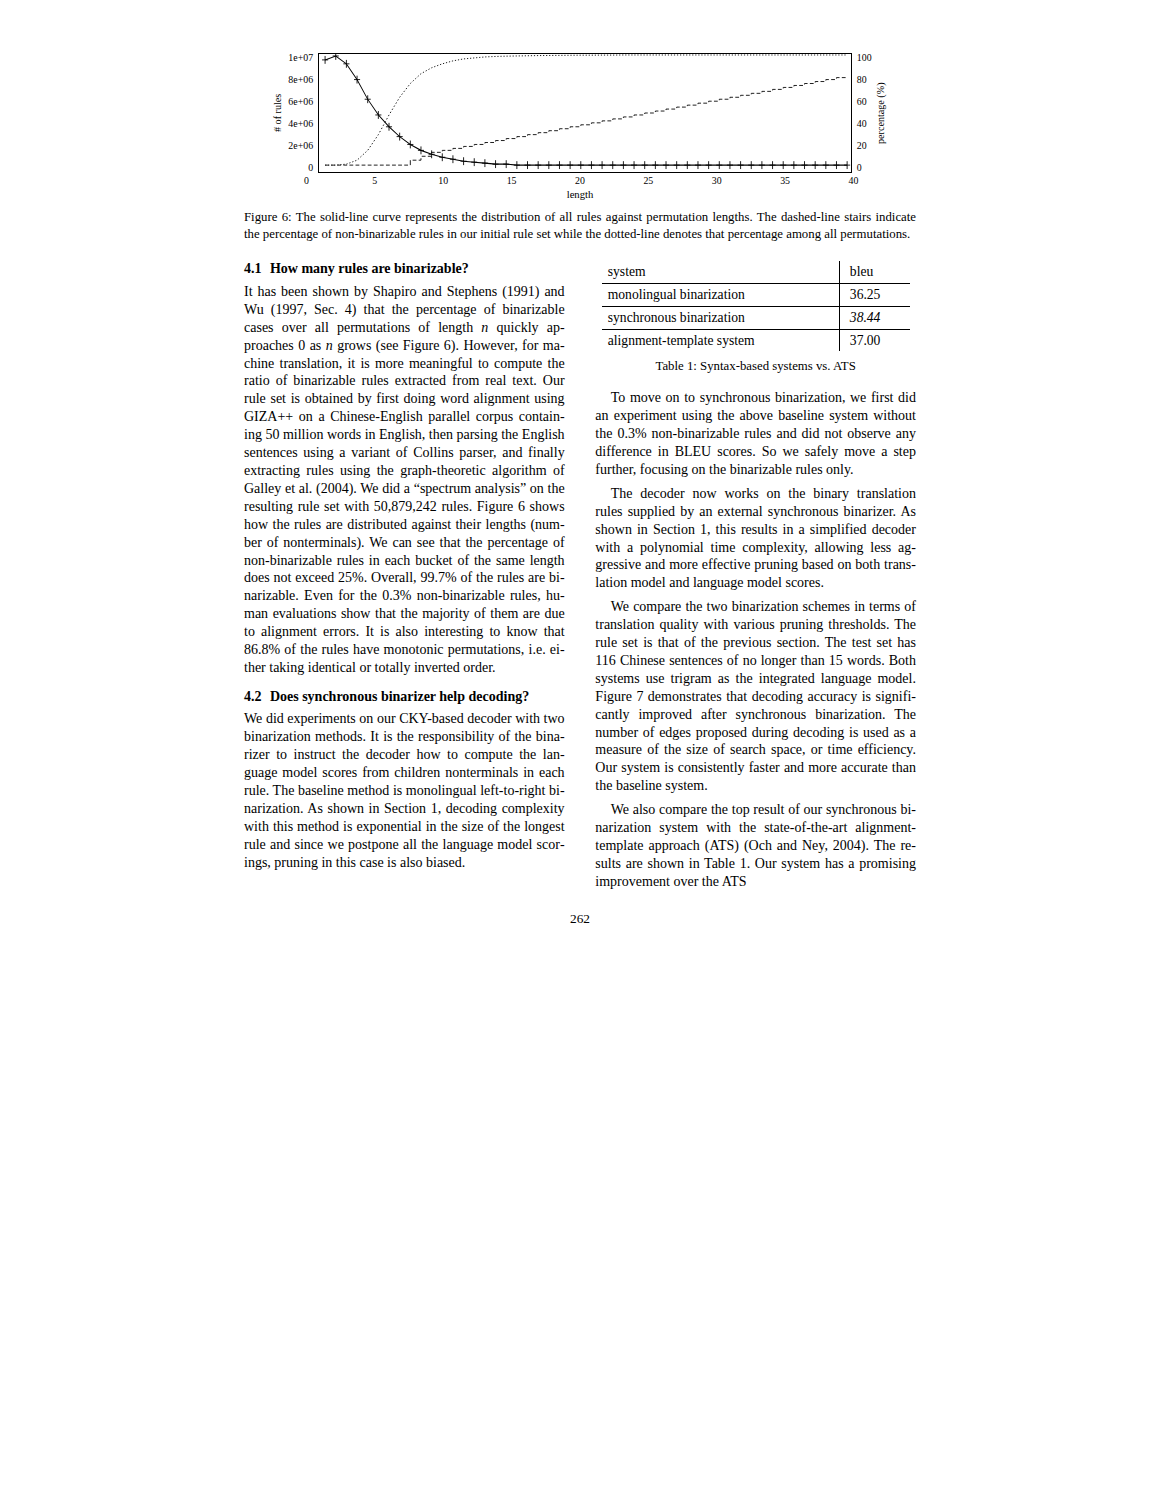# of rules
1e+07 8e+06 6e+06 4e+06 2e+06 0
100 80 60 40 20 0
percentage (%)
0510152025303540
length
Figure 6: The solid-line curve represents the distribution of all rules against permutation lengths. The dashed-line stairs indicate the percentage of non-binarizable rules in our initial rule set while the dotted-line denotes that percentage among all permutations.
4.1 How many rules are binarizable?
It has been shown by Shapiro and Stephens (1991) and Wu (1997, Sec. 4) that the percentage of binarizable cases over all permutations of length n quickly approaches 0 as n grows (see Figure 6). However, for machine translation, it is more meaningful to compute the ratio of binarizable rules extracted from real text. Our rule set is obtained by first doing word alignment using GIZA++ on a Chinese-English parallel corpus containing 50 million words in English, then parsing the English sentences using a variant of Collins parser, and finally extracting rules using the graph-theoretic algorithm of Galley et al. (2004). We did a “spectrum analysis” on the resulting rule set with 50,879,242 rules. Figure 6 shows how the rules are distributed against their lengths (number of nonterminals). We can see that the percentage of non-binarizable rules in each bucket of the same length does not exceed 25%. Overall, 99.7% of the rules are binarizable. Even for the 0.3% non-binarizable rules, human evaluations show that the majority of them are due to alignment errors. It is also interesting to know that 86.8% of the rules have monotonic permutations, i.e. either taking identical or totally inverted order.
4.2 Does synchronous binarizer help decoding?
We did experiments on our CKY-based decoder with two binarization methods. It is the responsibility of the binarizer to instruct the decoder how to compute the language model scores from children nonterminals in each rule. The baseline method is monolingual left-to-right binarization. As shown in Section 1, decoding complexity with this method is exponential in the size of the longest rule and since we postpone all the language model scorings, pruning in this case is also biased.
| system | bleu |
| monolingual binarization | 36.25 |
| synchronous binarization | 38.44 |
| alignment-template system | 37.00 |
Table 1: Syntax-based systems vs. ATS
To move on to synchronous binarization, we first did an experiment using the above baseline system without the 0.3% non-binarizable rules and did not observe any difference in BLEU scores. So we safely move a step further, focusing on the binarizable rules only.
The decoder now works on the binary translation rules supplied by an external synchronous binarizer. As shown in Section 1, this results in a simplified decoder with a polynomial time complexity, allowing less aggressive and more effective pruning based on both translation model and language model scores.
We compare the two binarization schemes in terms of translation quality with various pruning thresholds. The rule set is that of the previous section. The test set has 116 Chinese sentences of no longer than 15 words. Both systems use trigram as the integrated language model. Figure 7 demonstrates that decoding accuracy is significantly improved after synchronous binarization. The number of edges proposed during decoding is used as a measure of the size of search space, or time efficiency. Our system is consistently faster and more accurate than the baseline system.
We also compare the top result of our synchronous binarization system with the state-of-the-art alignment-template approach (ATS) (Och and Ney, 2004). The results are shown in Table 1. Our system has a promising improvement over the ATS
262